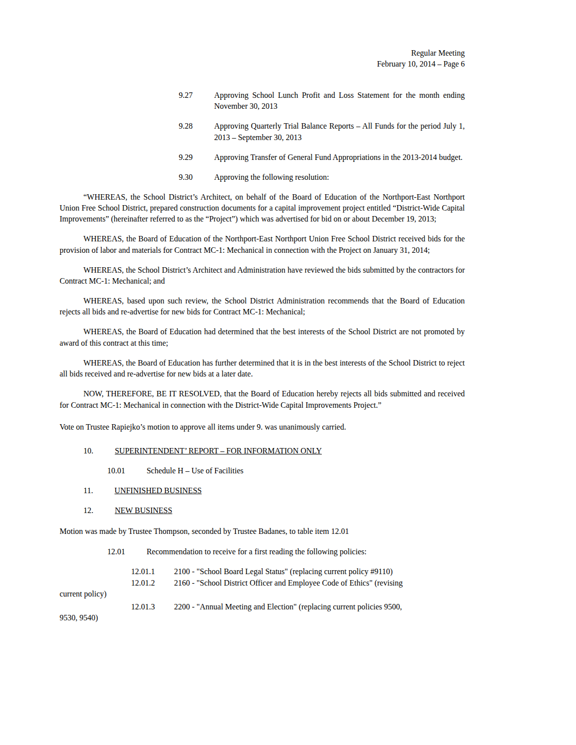Regular Meeting February 10, 2014 – Page 6
9.27
Approving School Lunch Profit and Loss Statement for the month ending November 30, 2013
9.28
Approving Quarterly Trial Balance Reports – All Funds for the period July 1, 2013 – September 30, 2013
9.29
Approving Transfer of General Fund Appropriations in the 2013-2014 budget.
9.30
Approving the following resolution:
“WHEREAS, the School District’s Architect, on behalf of the Board of Education of the Northport-East Northport Union Free School District, prepared construction documents for a capital improvement project entitled “District-Wide Capital Improvements” (hereinafter referred to as the “Project”) which was advertised for bid on or about December 19, 2013;
WHEREAS, the Board of Education of the Northport-East Northport Union Free School District received bids for the provision of labor and materials for Contract MC-1: Mechanical in connection with the Project on January 31, 2014;
WHEREAS, the School District’s Architect and Administration have reviewed the bids submitted by the contractors for Contract MC-1: Mechanical; and
WHEREAS, based upon such review, the School District Administration recommends that the Board of Education rejects all bids and re-advertise for new bids for Contract MC-1: Mechanical;
WHEREAS, the Board of Education had determined that the best interests of the School District are not promoted by award of this contract at this time;
WHEREAS, the Board of Education has further determined that it is in the best interests of the School District to reject all bids received and re-advertise for new bids at a later date.
NOW, THEREFORE, BE IT RESOLVED, that the Board of Education hereby rejects all bids submitted and received for Contract MC-1: Mechanical in connection with the District-Wide Capital Improvements Project.”
Vote on Trustee Rapiejko’s motion to approve all items under 9. was unanimously carried.
10.
SUPERINTENDENT’ REPORT – FOR INFORMATION ONLY
10.01
Schedule H – Use of Facilities
11.
UNFINISHED BUSINESS
12.
NEW BUSINESS
Motion was made by Trustee Thompson, seconded by Trustee Badanes, to table item 12.01
12.01
Recommendation to receive for a first reading the following policies:
12.01.1
2100 - "School Board Legal Status" (replacing current policy #9110)
12.01.2
2160 - "School District Officer and Employee Code of Ethics" (revising
current policy)
12.01.3
2200 - "Annual Meeting and Election" (replacing current policies 9500,
9530, 9540)